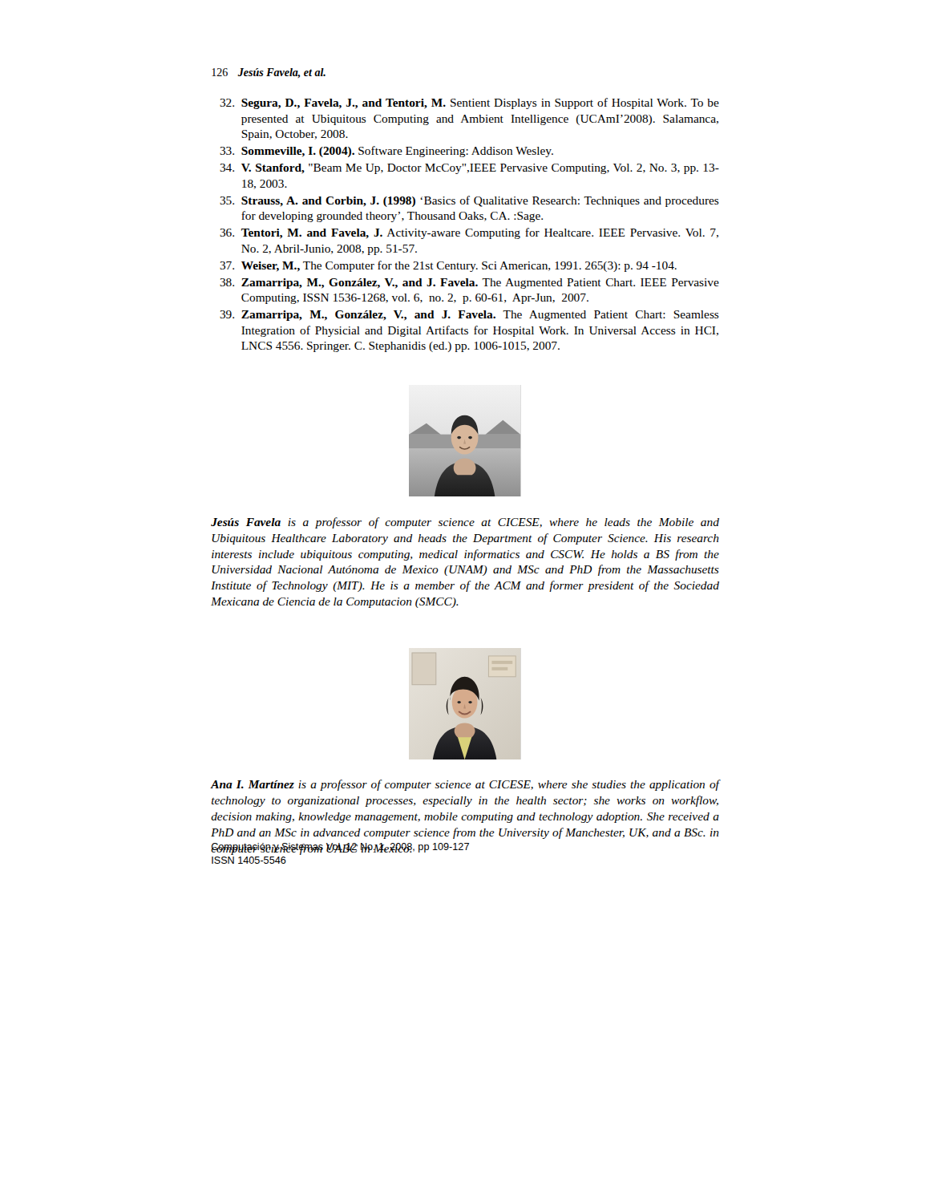126 Jesús Favela, et al.
32 Segura, D., Favela, J., and Tentori, M. Sentient Displays in Support of Hospital Work. To be presented at Ubiquitous Computing and Ambient Intelligence (UCAmI’2008). Salamanca, Spain, October, 2008.
33 Sommeville, I. (2004). Software Engineering: Addison Wesley.
34 V. Stanford, "Beam Me Up, Doctor McCoy",IEEE Pervasive Computing, Vol. 2, No. 3, pp. 13- 18, 2003.
35 Strauss, A. and Corbin, J. (1998) ‘Basics of Qualitative Research: Techniques and procedures for developing grounded theory’, Thousand Oaks, CA. :Sage.
36 Tentori, M. and Favela, J. Activity-aware Computing for Healtcare. IEEE Pervasive. Vol. 7, No. 2, Abril-Junio, 2008, pp. 51-57.
37 Weiser, M., The Computer for the 21st Century. Sci American, 1991. 265(3): p. 94 -104.
38 Zamarripa, M., González, V., and J. Favela. The Augmented Patient Chart. IEEE Pervasive Computing, ISSN 1536-1268, vol. 6, no. 2, p. 60-61, Apr-Jun, 2007.
39 Zamarripa, M., González, V., and J. Favela. The Augmented Patient Chart: Seamless Integration of Physicial and Digital Artifacts for Hospital Work. In Universal Access in HCI, LNCS 4556. Springer. C. Stephanidis (ed.) pp. 1006-1015, 2007.
Jesús Favela is a professor of computer science at CICESE, where he leads the Mobile and Ubiquitous Healthcare Laboratory and heads the Department of Computer Science. His research interests include ubiquitous computing, medical informatics and CSCW. He holds a BS from the Universidad Nacional Autónoma de Mexico (UNAM) and MSc and PhD from the Massachusetts Institute of Technology (MIT). He is a member of the ACM and former president of the Sociedad Mexicana de Ciencia de la Computacion (SMCC).
Ana I. Martínez is a professor of computer science at CICESE, where she studies the application of technology to organizational processes, especially in the health sector; she works on workflow, decision making, knowledge management, mobile computing and technology adoption. She received a PhD and an MSc in advanced computer science from the University of Manchester, UK, and a BSc. in computer science from UABC in Mexico.
Computación y Sistemas Vol. 12 No. 1, 2008, pp 109-127
ISSN 1405-5546